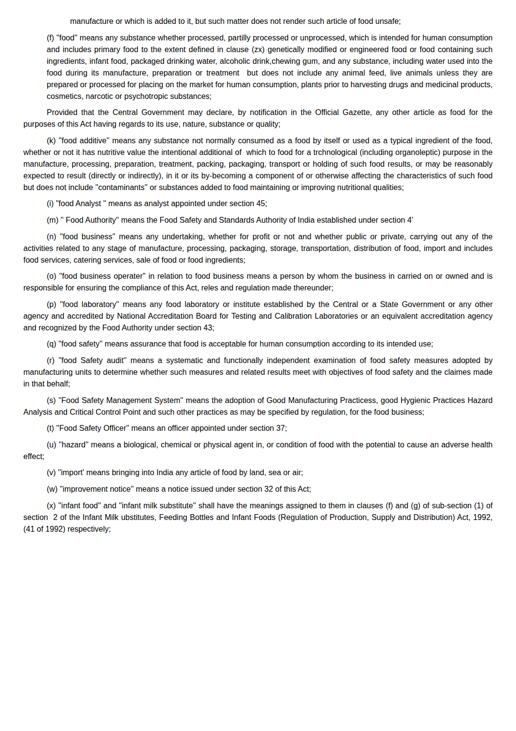manufacture or which is added to it, but such matter does not render such article of food unsafe;
(f) ''food'' means any substance whether processed, partilly processed or unprocessed, which is intended for human consumption and includes primary food to the extent defined in clause (zx) genetically modified or engineered food or food containing such ingredients, infant food, packaged drinking water, alcoholic drink,chewing gum, and any substance, including water used into the food during its manufacture, preparation or treatment but does not include any animal feed, live animals unless they are prepared or processed for placing on the market for human consumption, plants prior to harvesting drugs and medicinal products, cosmetics, narcotic or psychotropic substances;
Provided that the Central Government may declare, by notification in the Official Gazette, any other article as food for the purposes of this Act having regards to its use, nature, substance or quality;
(k) ''food additive'' means any substance not normally consumed as a food by itself or used as a typical ingredient of the food, whether or not it has nutritive value the intentional additional of which to food for a trchnological (including organoleptic) purpose in the manufacture, processing, preparation, treatment, packing, packaging, transport or holding of such food results, or may be reasonably expected to result (directly or indirectly), in it or its by-becoming a component of or otherwise affecting the characteristics of such food but does not include ''contaminants'' or substances added to food maintaining or improving nutritional qualities;
(i) "food Analyst '' means as analyst appointed under section 45;
(m) '' Food Authority'' means the Food Safety and Standards Authority of India established under section 4'
(n) ''food business'' means any undertaking, whether for profit or not and whether public or private, carrying out any of the activities related to any stage of manufacture, processing, packaging, storage, transportation, distribution of food, import and includes food services, catering services, sale of food or food ingredients;
(o) ''food business operater'' in relation to food business means a person by whom the business in carried on or owned and is responsible for ensuring the compliance of this Act, reles and regulation made thereunder;
(p) ''food laboratory'' means any food laboratory or institute established by the Central or a State Government or any other agency and accredited by National Accreditation Board for Testing and Calibration Laboratories or an equivalent accreditation agency and recognized by the Food Authority under section 43;
(q) ''food safety'' means assurance that food is acceptable for human consumption according to its intended use;
(r) ''food Safety audit'' means a systematic and functionally independent examination of food safety measures adopted by manufacturing units to determine whether such measures and related results meet with objectives of food safety and the claimes made in that behalf;
(s) ''Food Safety Management System'' means the adoption of Good Manufacturing Practicess, good Hygienic Practices Hazard Analysis and Critical Control Point and such other practices as may be specified by regulation, for the food business;
(t) ''Food Safety Officer'' means an officer appointed under section 37;
(u) ''hazard'' means a biological, chemical or physical agent in, or condition of food with the potential to cause an adverse health effect;
(v) ''import' means bringing into India any article of food by land, sea or air;
(w) ''improvement notice'' means a notice issued under section 32 of this Act;
(x) ''infant food'' and ''infant milk substitute'' shall have the meanings assigned to them in clauses (f) and (g) of sub-section (1) of section 2 of the Infant Milk ubstitutes, Feeding Bottles and Infant Foods (Regulation of Production, Supply and Distribution) Act, 1992, (41 of 1992) respectively;